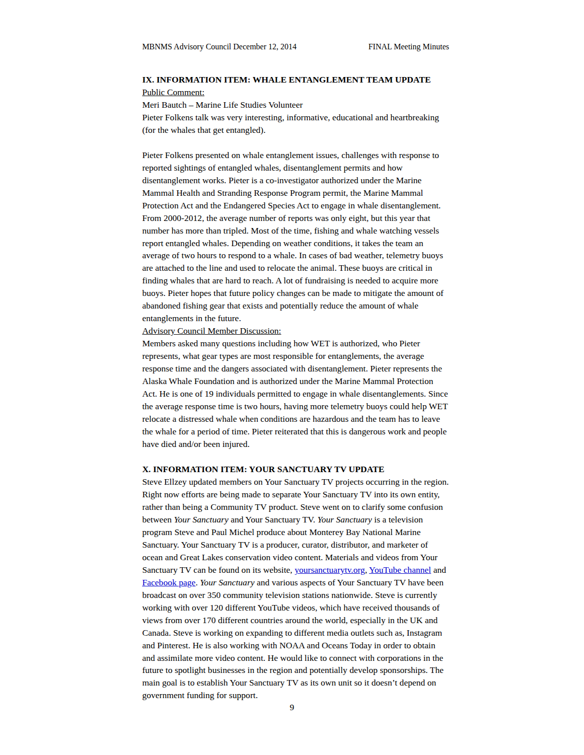MBNMS Advisory Council December 12, 2014 FINAL Meeting Minutes
IX. Information Item: Whale Entanglement Team Update
Public Comment:
Meri Bautch – Marine Life Studies Volunteer
Pieter Folkens talk was very interesting, informative, educational and heartbreaking (for the whales that get entangled).
Pieter Folkens presented on whale entanglement issues, challenges with response to reported sightings of entangled whales, disentanglement permits and how disentanglement works. Pieter is a co-investigator authorized under the Marine Mammal Health and Stranding Response Program permit, the Marine Mammal Protection Act and the Endangered Species Act to engage in whale disentanglement. From 2000-2012, the average number of reports was only eight, but this year that number has more than tripled. Most of the time, fishing and whale watching vessels report entangled whales. Depending on weather conditions, it takes the team an average of two hours to respond to a whale. In cases of bad weather, telemetry buoys are attached to the line and used to relocate the animal. These buoys are critical in finding whales that are hard to reach. A lot of fundraising is needed to acquire more buoys. Pieter hopes that future policy changes can be made to mitigate the amount of abandoned fishing gear that exists and potentially reduce the amount of whale entanglements in the future.
Advisory Council Member Discussion:
Members asked many questions including how WET is authorized, who Pieter represents, what gear types are most responsible for entanglements, the average response time and the dangers associated with disentanglement. Pieter represents the Alaska Whale Foundation and is authorized under the Marine Mammal Protection Act. He is one of 19 individuals permitted to engage in whale disentanglements. Since the average response time is two hours, having more telemetry buoys could help WET relocate a distressed whale when conditions are hazardous and the team has to leave the whale for a period of time. Pieter reiterated that this is dangerous work and people have died and/or been injured.
X. Information Item: Your Sanctuary TV Update
Steve Ellzey updated members on Your Sanctuary TV projects occurring in the region. Right now efforts are being made to separate Your Sanctuary TV into its own entity, rather than being a Community TV product. Steve went on to clarify some confusion between Your Sanctuary and Your Sanctuary TV. Your Sanctuary is a television program Steve and Paul Michel produce about Monterey Bay National Marine Sanctuary. Your Sanctuary TV is a producer, curator, distributor, and marketer of ocean and Great Lakes conservation video content. Materials and videos from Your Sanctuary TV can be found on its website, yoursanctuarytv.org, YouTube channel and Facebook page. Your Sanctuary and various aspects of Your Sanctuary TV have been broadcast on over 350 community television stations nationwide. Steve is currently working with over 120 different YouTube videos, which have received thousands of views from over 170 different countries around the world, especially in the UK and Canada. Steve is working on expanding to different media outlets such as, Instagram and Pinterest. He is also working with NOAA and Oceans Today in order to obtain and assimilate more video content. He would like to connect with corporations in the future to spotlight businesses in the region and potentially develop sponsorships. The main goal is to establish Your Sanctuary TV as its own unit so it doesn’t depend on government funding for support.
9